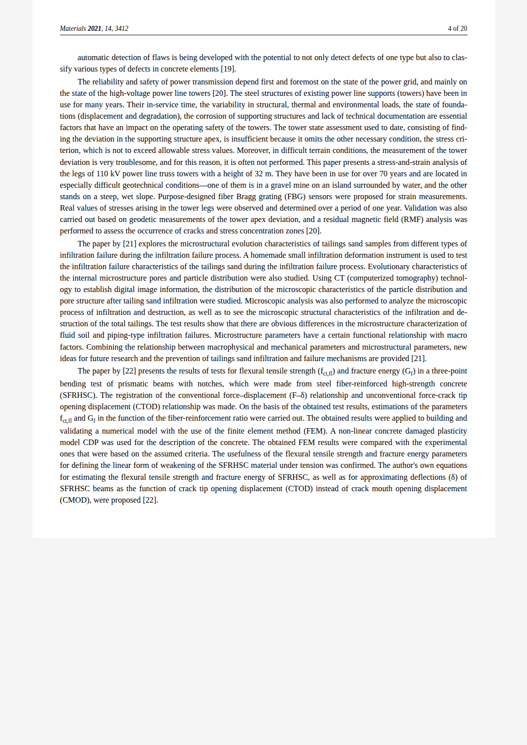Materials 2021, 14, 3412 4 of 20
automatic detection of flaws is being developed with the potential to not only detect defects of one type but also to classify various types of defects in concrete elements [19].
The reliability and safety of power transmission depend first and foremost on the state of the power grid, and mainly on the state of the high-voltage power line towers [20]. The steel structures of existing power line supports (towers) have been in use for many years. Their in-service time, the variability in structural, thermal and environmental loads, the state of foundations (displacement and degradation), the corrosion of supporting structures and lack of technical documentation are essential factors that have an impact on the operating safety of the towers. The tower state assessment used to date, consisting of finding the deviation in the supporting structure apex, is insufficient because it omits the other necessary condition, the stress criterion, which is not to exceed allowable stress values. Moreover, in difficult terrain conditions, the measurement of the tower deviation is very troublesome, and for this reason, it is often not performed. This paper presents a stress-and-strain analysis of the legs of 110 kV power line truss towers with a height of 32 m. They have been in use for over 70 years and are located in especially difficult geotechnical conditions—one of them is in a gravel mine on an island surrounded by water, and the other stands on a steep, wet slope. Purpose-designed fiber Bragg grating (FBG) sensors were proposed for strain measurements. Real values of stresses arising in the tower legs were observed and determined over a period of one year. Validation was also carried out based on geodetic measurements of the tower apex deviation, and a residual magnetic field (RMF) analysis was performed to assess the occurrence of cracks and stress concentration zones [20].
The paper by [21] explores the microstructural evolution characteristics of tailings sand samples from different types of infiltration failure during the infiltration failure process. A homemade small infiltration deformation instrument is used to test the infiltration failure characteristics of the tailings sand during the infiltration failure process. Evolutionary characteristics of the internal microstructure pores and particle distribution were also studied. Using CT (computerized tomography) technology to establish digital image information, the distribution of the microscopic characteristics of the particle distribution and pore structure after tailing sand infiltration were studied. Microscopic analysis was also performed to analyze the microscopic process of infiltration and destruction, as well as to see the microscopic structural characteristics of the infiltration and destruction of the total tailings. The test results show that there are obvious differences in the microstructure characterization of fluid soil and piping-type infiltration failures. Microstructure parameters have a certain functional relationship with macro factors. Combining the relationship between macrophysical and mechanical parameters and microstructural parameters, new ideas for future research and the prevention of tailings sand infiltration and failure mechanisms are provided [21].
The paper by [22] presents the results of tests for flexural tensile strength (fct,fl) and fracture energy (Gf) in a three-point bending test of prismatic beams with notches, which were made from steel fiber-reinforced high-strength concrete (SFRHSC). The registration of the conventional force–displacement (F–δ) relationship and unconventional force-crack tip opening displacement (CTOD) relationship was made. On the basis of the obtained test results, estimations of the parameters fct,fl and Gf in the function of the fiber-reinforcement ratio were carried out. The obtained results were applied to building and validating a numerical model with the use of the finite element method (FEM). A non-linear concrete damaged plasticity model CDP was used for the description of the concrete. The obtained FEM results were compared with the experimental ones that were based on the assumed criteria. The usefulness of the flexural tensile strength and fracture energy parameters for defining the linear form of weakening of the SFRHSC material under tension was confirmed. The author's own equations for estimating the flexural tensile strength and fracture energy of SFRHSC, as well as for approximating deflections (δ) of SFRHSC beams as the function of crack tip opening displacement (CTOD) instead of crack mouth opening displacement (CMOD), were proposed [22].